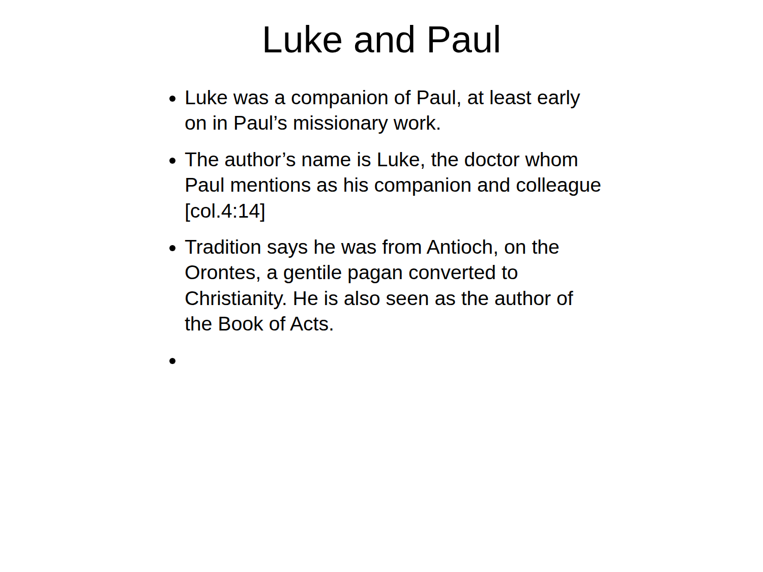Luke and Paul
Luke was a companion of Paul, at least early on in Paul’s missionary work.
The author’s name is Luke, the doctor whom Paul mentions as his companion and colleague [col.4:14]
Tradition says he was from Antioch, on the Orontes, a gentile pagan converted to Christianity. He is also seen as the author of the Book of Acts.